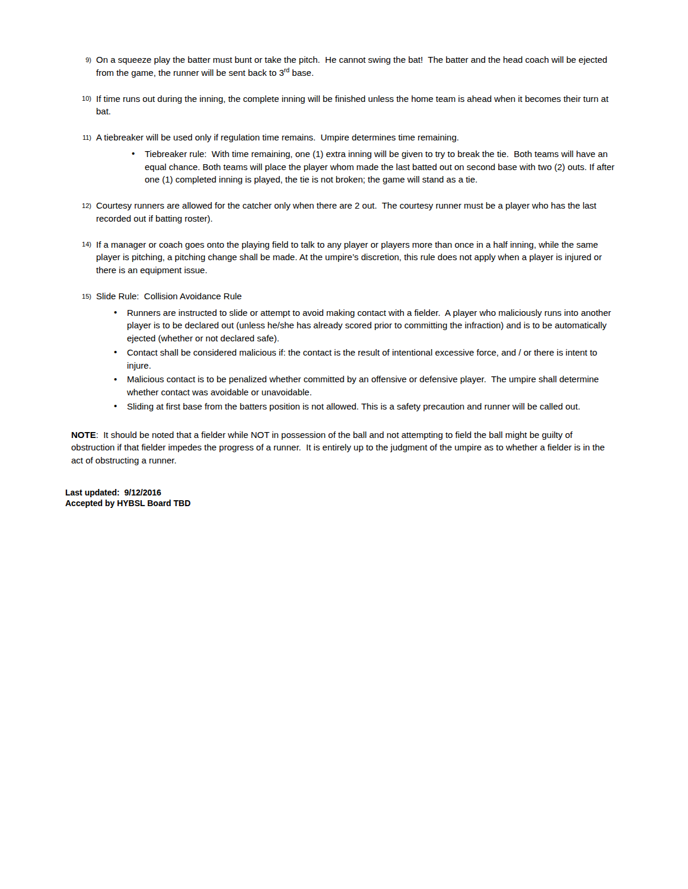9) On a squeeze play the batter must bunt or take the pitch. He cannot swing the bat! The batter and the head coach will be ejected from the game, the runner will be sent back to 3rd base.
10) If time runs out during the inning, the complete inning will be finished unless the home team is ahead when it becomes their turn at bat.
11) A tiebreaker will be used only if regulation time remains. Umpire determines time remaining.
Tiebreaker rule: With time remaining, one (1) extra inning will be given to try to break the tie. Both teams will have an equal chance. Both teams will place the player whom made the last batted out on second base with two (2) outs. If after one (1) completed inning is played, the tie is not broken; the game will stand as a tie.
12) Courtesy runners are allowed for the catcher only when there are 2 out. The courtesy runner must be a player who has the last recorded out if batting roster).
14) If a manager or coach goes onto the playing field to talk to any player or players more than once in a half inning, while the same player is pitching, a pitching change shall be made. At the umpire’s discretion, this rule does not apply when a player is injured or there is an equipment issue.
15) Slide Rule: Collision Avoidance Rule
Runners are instructed to slide or attempt to avoid making contact with a fielder. A player who maliciously runs into another player is to be declared out (unless he/she has already scored prior to committing the infraction) and is to be automatically ejected (whether or not declared safe).
Contact shall be considered malicious if: the contact is the result of intentional excessive force, and / or there is intent to injure.
Malicious contact is to be penalized whether committed by an offensive or defensive player. The umpire shall determine whether contact was avoidable or unavoidable.
Sliding at first base from the batters position is not allowed. This is a safety precaution and runner will be called out.
NOTE: It should be noted that a fielder while NOT in possession of the ball and not attempting to field the ball might be guilty of obstruction if that fielder impedes the progress of a runner. It is entirely up to the judgment of the umpire as to whether a fielder is in the act of obstructing a runner.
Last updated: 9/12/2016
Accepted by HYBSL Board TBD